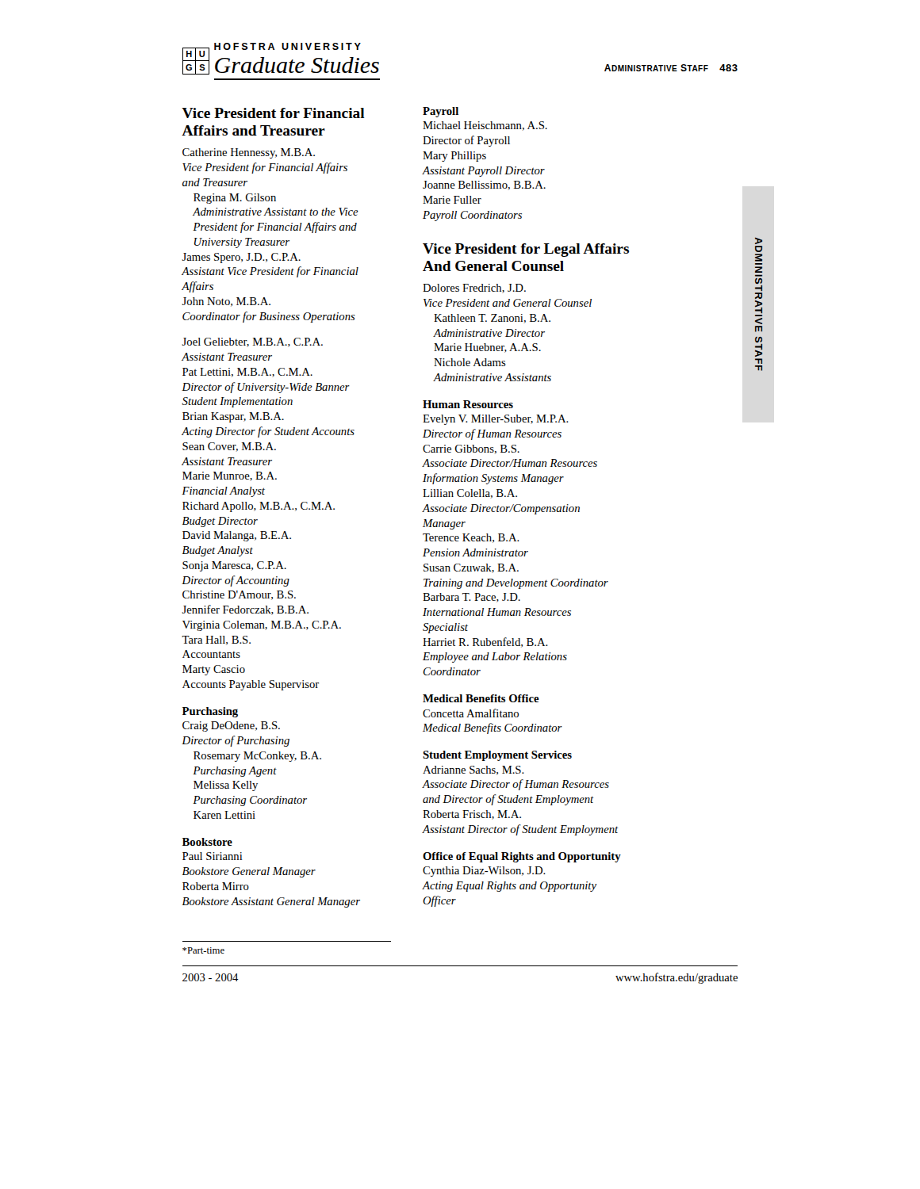HUGS
HOFSTRA UNIVERSITY Graduate Studies
ADMINISTRATIVE STAFF 483
ADMINISTRATIVE STAFF
Vice President for Financial Affairs and Treasurer
Catherine Hennessy, M.B.A.
Vice President for Financial Affairs
and Treasurer
Regina M. Gilson
Administrative Assistant to the Vice
President for Financial Affairs and
University Treasurer
James Spero, J.D., C.P.A.
Assistant Vice President for Financial
Affairs
John Noto, M.B.A.
Coordinator for Business Operations
Joel Geliebter, M.B.A., C.P.A.
Assistant Treasurer
Pat Lettini, M.B.A., C.M.A.
Director of University-Wide Banner
Student Implementation
Brian Kaspar, M.B.A.
Acting Director for Student Accounts
Sean Cover, M.B.A.
Assistant Treasurer
Marie Munroe, B.A.
Financial Analyst
Richard Apollo, M.B.A., C.M.A.
Budget Director
David Malanga, B.E.A.
Budget Analyst
Sonja Maresca, C.P.A.
Director of Accounting
Christine D'Amour, B.S.
Jennifer Fedorczak, B.B.A.
Virginia Coleman, M.B.A., C.P.A.
Tara Hall, B.S.
Accountants
Marty Cascio
Accounts Payable Supervisor
Purchasing
Craig DeOdene, B.S.
Director of Purchasing
Rosemary McConkey, B.A.
Purchasing Agent
Melissa Kelly
Purchasing Coordinator
Karen Lettini
Bookstore
Paul Sirianni
Bookstore General Manager
Roberta Mirro
Bookstore Assistant General Manager
*Part-time
Payroll
Michael Heischmann, A.S.
Director of Payroll
Mary Phillips
Assistant Payroll Director
Joanne Bellissimo, B.B.A.
Marie Fuller
Payroll Coordinators
Vice President for Legal Affairs And General Counsel
Dolores Fredrich, J.D.
Vice President and General Counsel
Kathleen T. Zanoni, B.A.
Administrative Director
Marie Huebner, A.A.S.
Nichole Adams
Administrative Assistants
Human Resources
Evelyn V. Miller-Suber, M.P.A.
Director of Human Resources
Carrie Gibbons, B.S.
Associate Director/Human Resources
Information Systems Manager
Lillian Colella, B.A.
Associate Director/Compensation
Manager
Terence Keach, B.A.
Pension Administrator
Susan Czuwak, B.A.
Training and Development Coordinator
Barbara T. Pace, J.D.
International Human Resources
Specialist
Harriet R. Rubenfeld, B.A.
Employee and Labor Relations
Coordinator
Medical Benefits Office
Concetta Amalfitano
Medical Benefits Coordinator
Student Employment Services
Adrianne Sachs, M.S.
Associate Director of Human Resources
and Director of Student Employment
Roberta Frisch, M.A.
Assistant Director of Student Employment
Office of Equal Rights and Opportunity
Cynthia Diaz-Wilson, J.D.
Acting Equal Rights and Opportunity
Officer
2003 - 2004
www.hofstra.edu/graduate